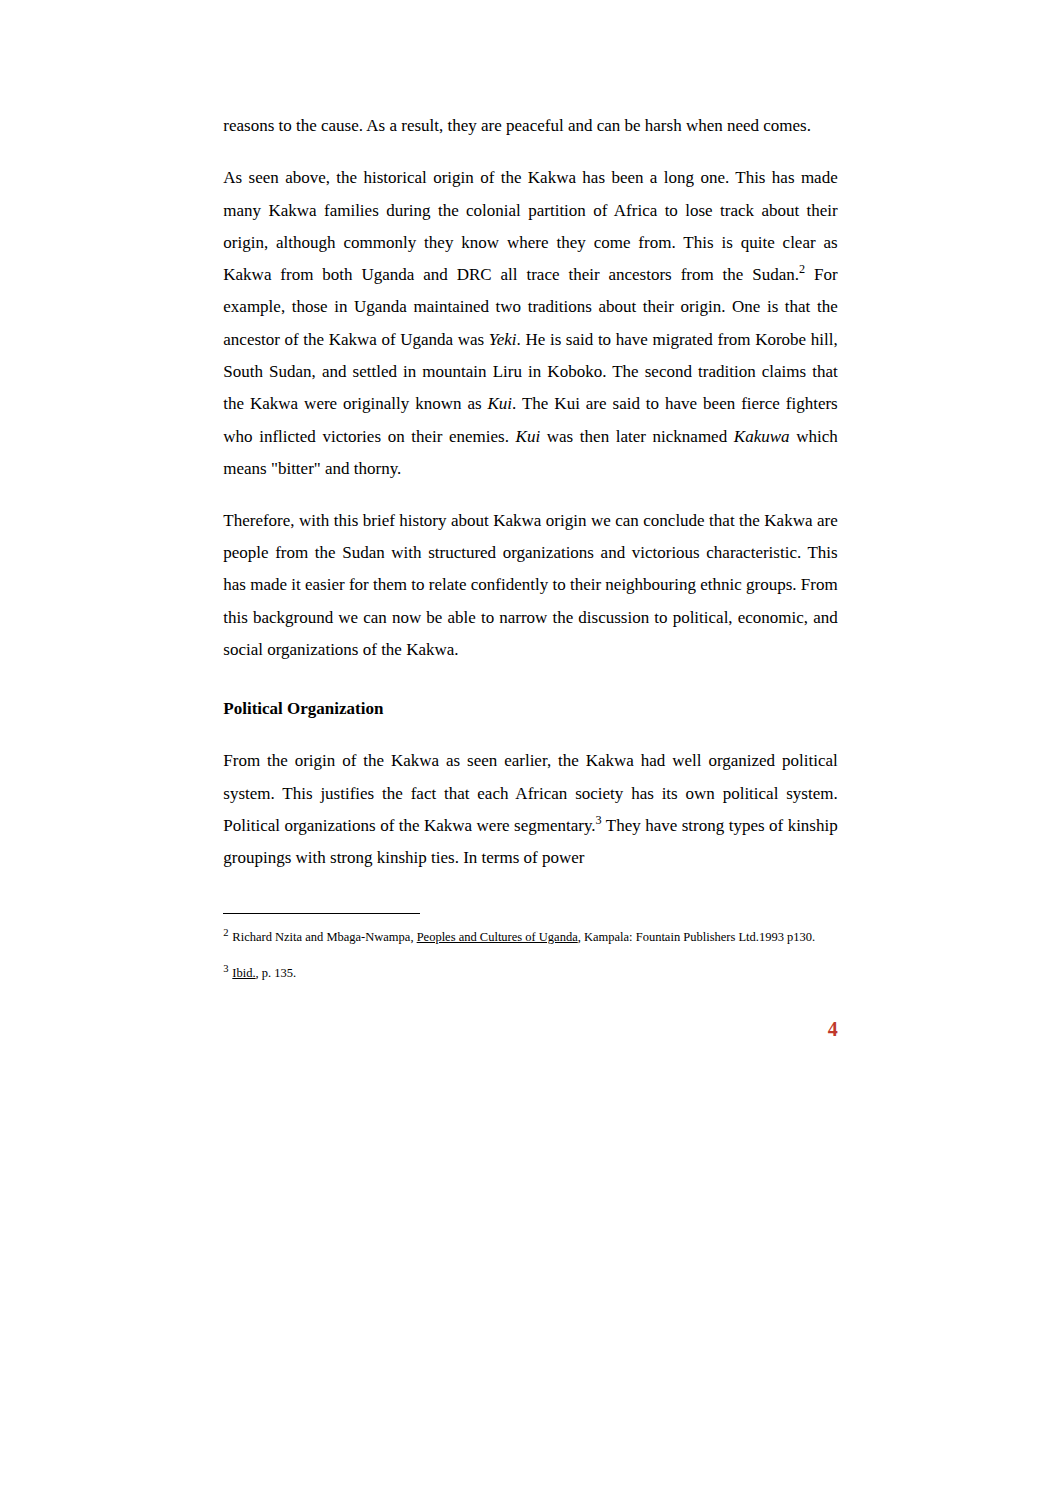reasons to the cause. As a result, they are peaceful and can be harsh when need comes.
As seen above, the historical origin of the Kakwa has been a long one. This has made many Kakwa families during the colonial partition of Africa to lose track about their origin, although commonly they know where they come from. This is quite clear as Kakwa from both Uganda and DRC all trace their ancestors from the Sudan.2 For example, those in Uganda maintained two traditions about their origin. One is that the ancestor of the Kakwa of Uganda was Yeki. He is said to have migrated from Korobe hill, South Sudan, and settled in mountain Liru in Koboko. The second tradition claims that the Kakwa were originally known as Kui. The Kui are said to have been fierce fighters who inflicted victories on their enemies. Kui was then later nicknamed Kakuwa which means "bitter" and thorny.
Therefore, with this brief history about Kakwa origin we can conclude that the Kakwa are people from the Sudan with structured organizations and victorious characteristic. This has made it easier for them to relate confidently to their neighbouring ethnic groups. From this background we can now be able to narrow the discussion to political, economic, and social organizations of the Kakwa.
Political Organization
From the origin of the Kakwa as seen earlier, the Kakwa had well organized political system. This justifies the fact that each African society has its own political system. Political organizations of the Kakwa were segmentary.3 They have strong types of kinship groupings with strong kinship ties. In terms of power
2 Richard Nzita and Mbaga-Nwampa, Peoples and Cultures of Uganda, Kampala: Fountain Publishers Ltd.1993 p130.
3 Ibid., p. 135.
4